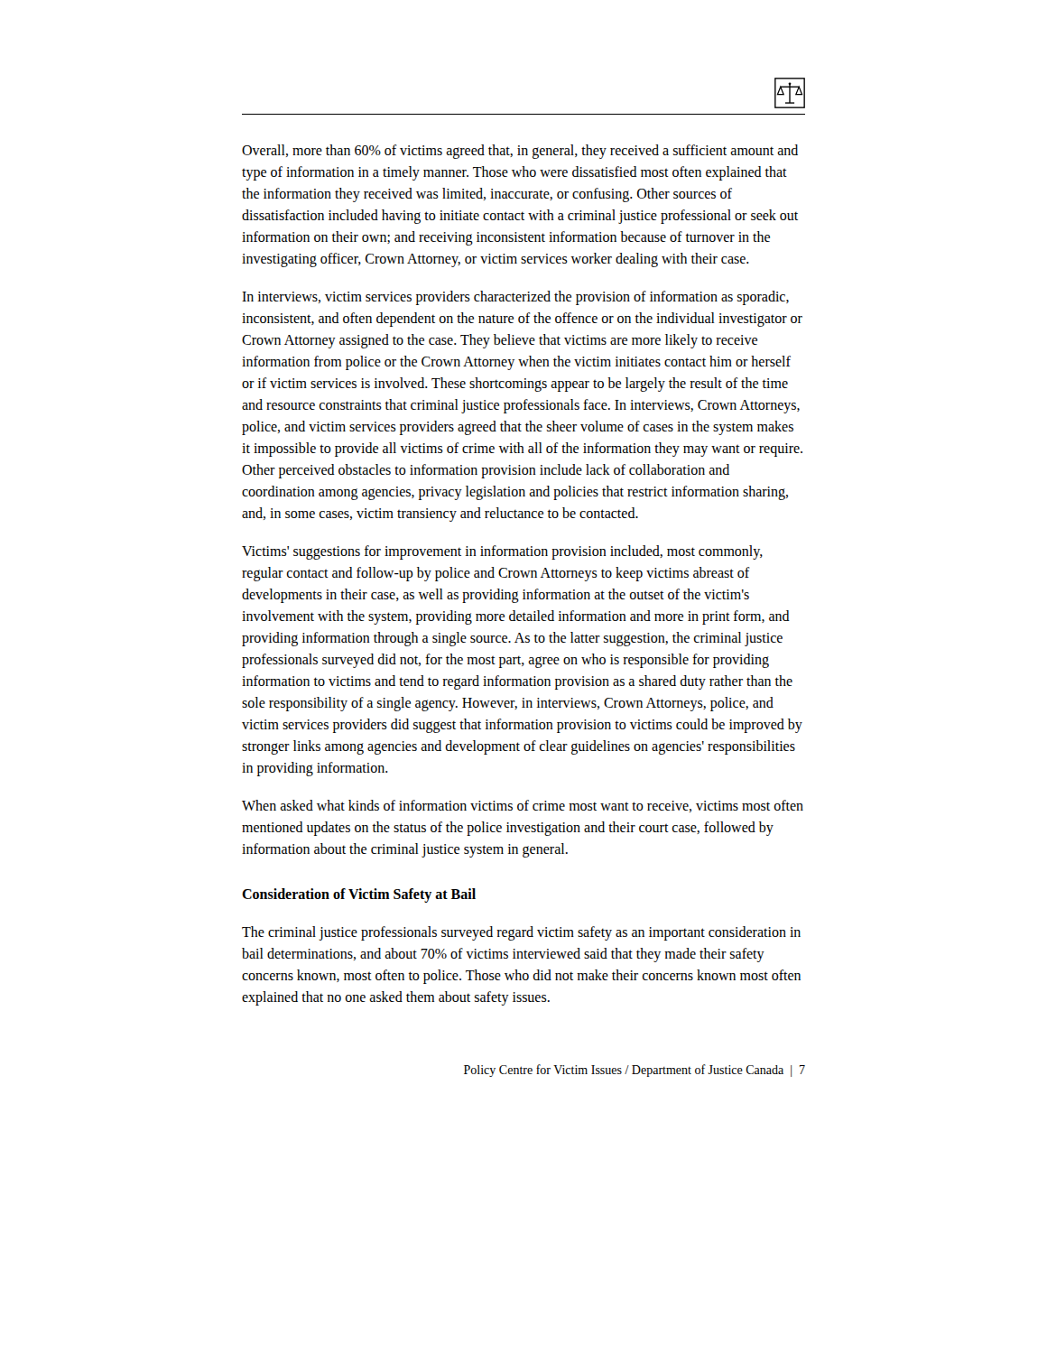Overall, more than 60% of victims agreed that, in general, they received a sufficient amount and type of information in a timely manner. Those who were dissatisfied most often explained that the information they received was limited, inaccurate, or confusing. Other sources of dissatisfaction included having to initiate contact with a criminal justice professional or seek out information on their own; and receiving inconsistent information because of turnover in the investigating officer, Crown Attorney, or victim services worker dealing with their case.
In interviews, victim services providers characterized the provision of information as sporadic, inconsistent, and often dependent on the nature of the offence or on the individual investigator or Crown Attorney assigned to the case. They believe that victims are more likely to receive information from police or the Crown Attorney when the victim initiates contact him or herself or if victim services is involved. These shortcomings appear to be largely the result of the time and resource constraints that criminal justice professionals face. In interviews, Crown Attorneys, police, and victim services providers agreed that the sheer volume of cases in the system makes it impossible to provide all victims of crime with all of the information they may want or require. Other perceived obstacles to information provision include lack of collaboration and coordination among agencies, privacy legislation and policies that restrict information sharing, and, in some cases, victim transiency and reluctance to be contacted.
Victims' suggestions for improvement in information provision included, most commonly, regular contact and follow-up by police and Crown Attorneys to keep victims abreast of developments in their case, as well as providing information at the outset of the victim's involvement with the system, providing more detailed information and more in print form, and providing information through a single source. As to the latter suggestion, the criminal justice professionals surveyed did not, for the most part, agree on who is responsible for providing information to victims and tend to regard information provision as a shared duty rather than the sole responsibility of a single agency. However, in interviews, Crown Attorneys, police, and victim services providers did suggest that information provision to victims could be improved by stronger links among agencies and development of clear guidelines on agencies' responsibilities in providing information.
When asked what kinds of information victims of crime most want to receive, victims most often mentioned updates on the status of the police investigation and their court case, followed by information about the criminal justice system in general.
Consideration of Victim Safety at Bail
The criminal justice professionals surveyed regard victim safety as an important consideration in bail determinations, and about 70% of victims interviewed said that they made their safety concerns known, most often to police. Those who did not make their concerns known most often explained that no one asked them about safety issues.
Policy Centre for Victim Issues / Department of Justice Canada | 7